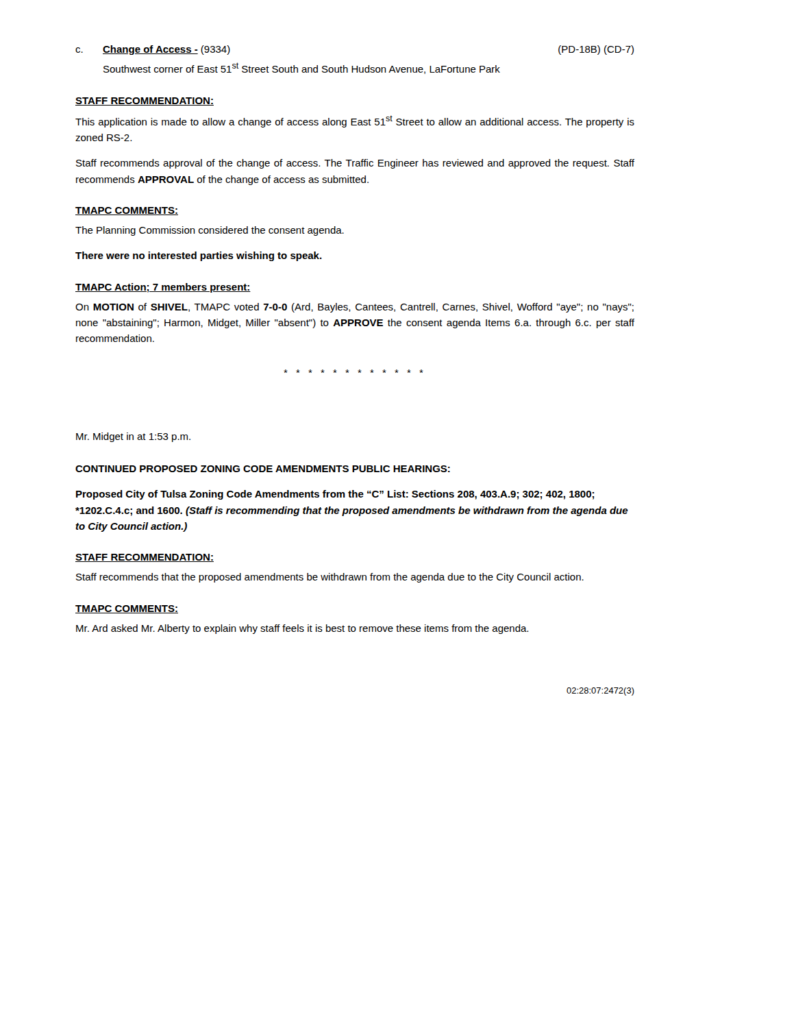c.
Change of Access - (9334)
(PD-18B) (CD-7)
Southwest corner of East 51st Street South and South Hudson Avenue, LaFortune Park
STAFF RECOMMENDATION:
This application is made to allow a change of access along East 51st Street to allow an additional access. The property is zoned RS-2.
Staff recommends approval of the change of access. The Traffic Engineer has reviewed and approved the request. Staff recommends APPROVAL of the change of access as submitted.
TMAPC COMMENTS:
The Planning Commission considered the consent agenda.
There were no interested parties wishing to speak.
TMAPC Action; 7 members present:
On MOTION of SHIVEL, TMAPC voted 7-0-0 (Ard, Bayles, Cantees, Cantrell, Carnes, Shivel, Wofford "aye"; no "nays"; none "abstaining"; Harmon, Midget, Miller "absent") to APPROVE the consent agenda Items 6.a. through 6.c. per staff recommendation.
* * * * * * * * * * * *
Mr. Midget in at 1:53 p.m.
CONTINUED PROPOSED ZONING CODE AMENDMENTS PUBLIC HEARINGS:
Proposed City of Tulsa Zoning Code Amendments from the “C” List: Sections 208, 403.A.9; 302; 402, 1800; *1202.C.4.c; and 1600. (Staff is recommending that the proposed amendments be withdrawn from the agenda due to City Council action.)
STAFF RECOMMENDATION:
Staff recommends that the proposed amendments be withdrawn from the agenda due to the City Council action.
TMAPC COMMENTS:
Mr. Ard asked Mr. Alberty to explain why staff feels it is best to remove these items from the agenda.
02:28:07:2472(3)